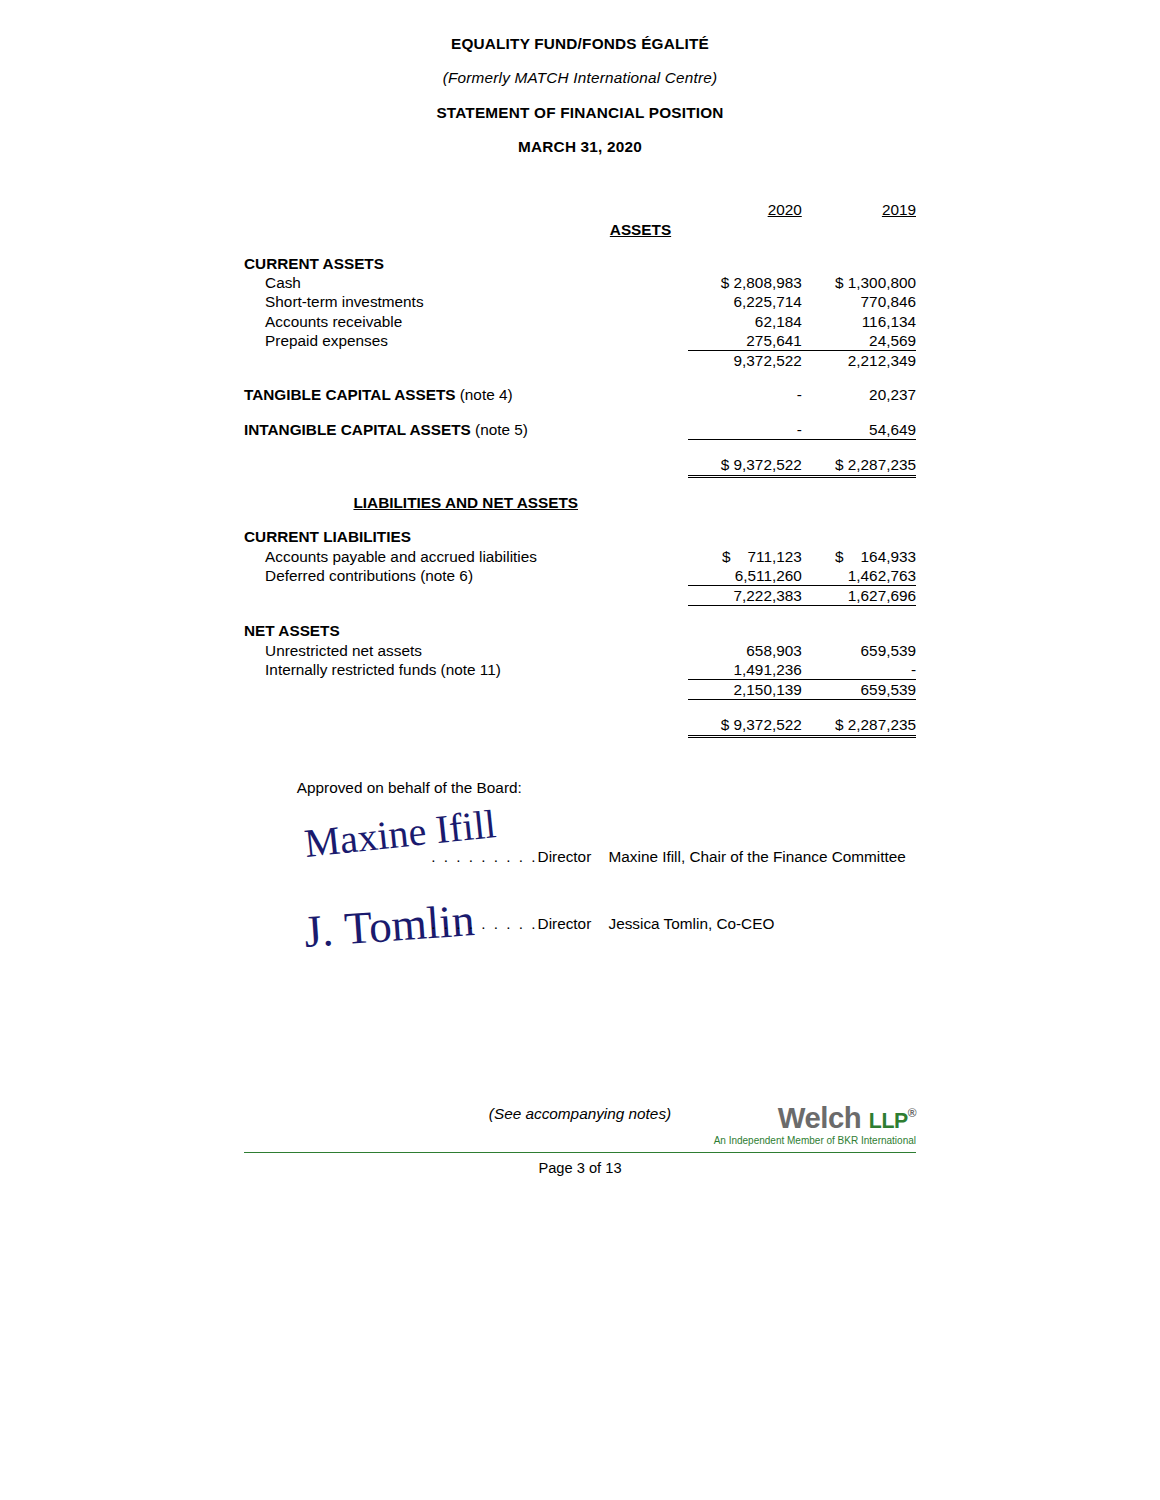EQUALITY FUND/FONDS ÉGALITÉ
(Formerly MATCH International Centre)
STATEMENT OF FINANCIAL POSITION
MARCH 31, 2020
| | | 2020 | 2019 |
| | ASSETS | | |
| CURRENT ASSETS | | | |
| Cash | | $ 2,808,983 | $ 1,300,800 |
| Short-term investments | | 6,225,714 | 770,846 |
| Accounts receivable | | 62,184 | 116,134 |
| Prepaid expenses | | 275,641 | 24,569 |
| | | 9,372,522 | 2,212,349 |
| TANGIBLE CAPITAL ASSETS (note 4) | | - | 20,237 |
| INTANGIBLE CAPITAL ASSETS (note 5) | | - | 54,649 |
| | | $ 9,372,522 | $ 2,287,235 |
| LIABILITIES AND NET ASSETS | | |
| CURRENT LIABILITIES | | | |
| Accounts payable and accrued liabilities | | $ 711,123 | $ 164,933 |
| Deferred contributions (note 6) | | 6,511,260 | 1,462,763 |
| | | 7,222,383 | 1,627,696 |
| NET ASSETS | | | |
| Unrestricted net assets | | 658,903 | 659,539 |
| Internally restricted funds (note 11) | | 1,491,236 | - |
| | | 2,150,139 | 659,539 |
| | | $ 9,372,522 | $ 2,287,235 |
Approved on behalf of the Board:
Maxine Ifill
J. Tomlin
. . . . . . . . . DirectorMaxine Ifill, Chair of the Finance Committee
. . . . . . . . . DirectorJessica Tomlin, Co-CEO
(See accompanying notes)
Welch LLP®
An Independent Member of BKR International
Page 3 of 13